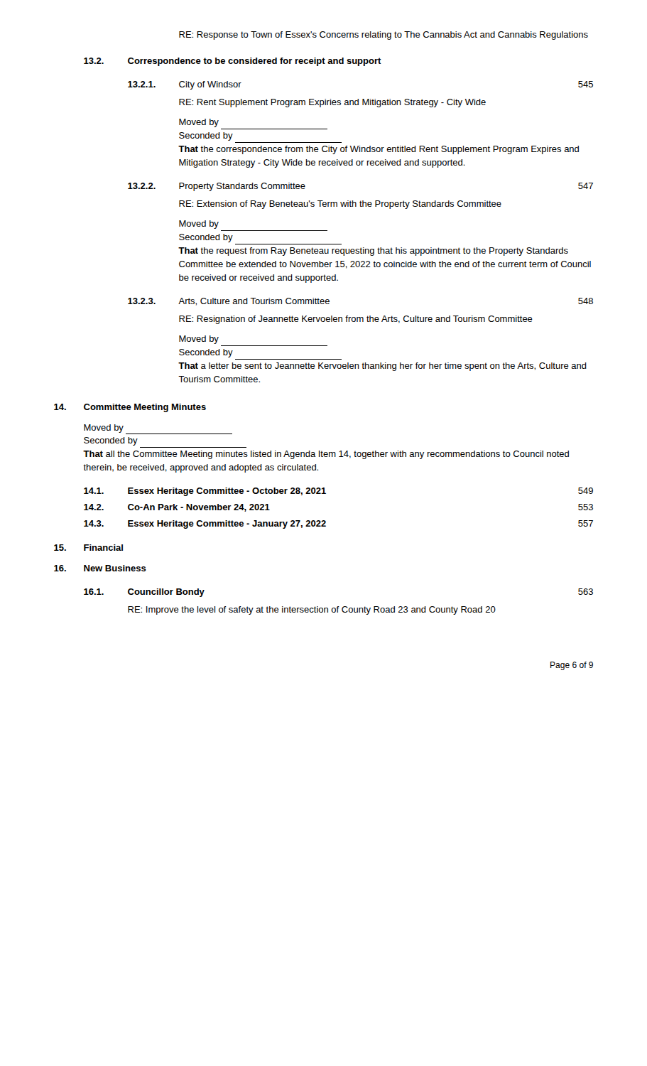RE: Response to Town of Essex's Concerns relating to The Cannabis Act and Cannabis Regulations
13.2.
Correspondence to be considered for receipt and support
13.2.1.
City of Windsor
545
RE: Rent Supplement Program Expiries and Mitigation Strategy - City Wide
Moved by
Seconded by
That the correspondence from the City of Windsor entitled Rent Supplement Program Expires and Mitigation Strategy - City Wide be received or received and supported.
13.2.2.
Property Standards Committee
547
RE: Extension of Ray Beneteau's Term with the Property Standards Committee
Moved by
Seconded by
That the request from Ray Beneteau requesting that his appointment to the Property Standards Committee be extended to November 15, 2022 to coincide with the end of the current term of Council be received or received and supported.
13.2.3.
Arts, Culture and Tourism Committee
548
RE: Resignation of Jeannette Kervoelen from the Arts, Culture and Tourism Committee
Moved by
Seconded by
That a letter be sent to Jeannette Kervoelen thanking her for her time spent on the Arts, Culture and Tourism Committee.
14.
Committee Meeting Minutes
Moved by
Seconded by
That all the Committee Meeting minutes listed in Agenda Item 14, together with any recommendations to Council noted therein, be received, approved and adopted as circulated.
14.1.
Essex Heritage Committee - October 28, 2021
549
14.2.
Co-An Park - November 24, 2021
553
14.3.
Essex Heritage Committee - January 27, 2022
557
15.
Financial
16.
New Business
16.1.
Councillor Bondy
563
RE: Improve the level of safety at the intersection of County Road 23 and County Road 20
Page 6 of 9